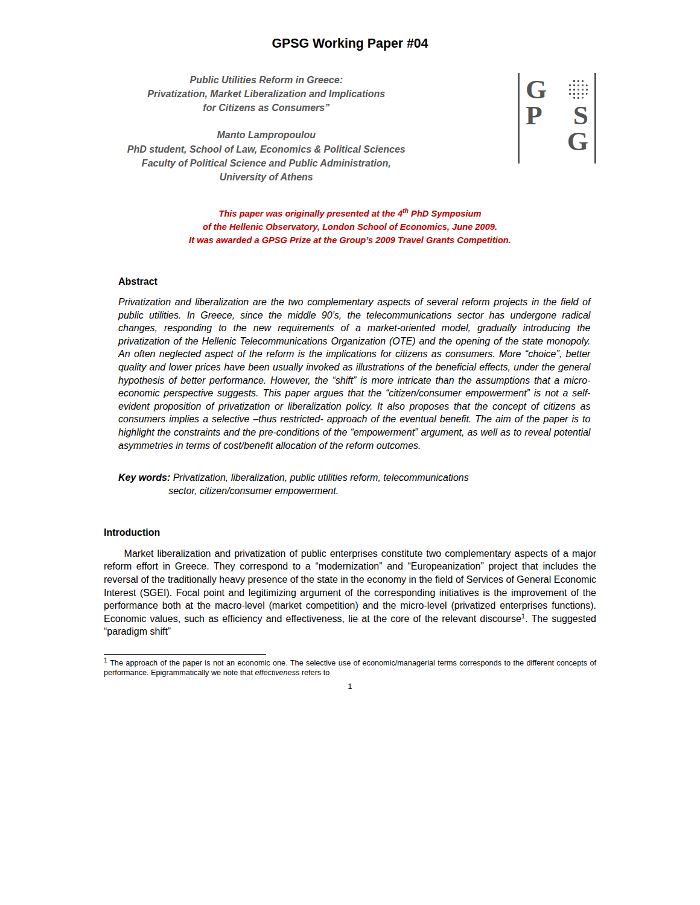GPSG Working Paper #04
G
PS
G
Public Utilities Reform in Greece:
Privatization, Market Liberalization and Implications
for Citizens as Consumers”
Manto Lampropoulou
PhD student, School of Law, Economics & Political Sciences
Faculty of Political Science and Public Administration,
University of Athens
This paper was originally presented at the 4th PhD Symposium
of the Hellenic Observatory, London School of Economics, June 2009.
It was awarded a GPSG Prize at the Group’s 2009 Travel Grants Competition.
Abstract
Privatization and liberalization are the two complementary aspects of several reform projects in the field of public utilities. In Greece, since the middle 90’s, the telecommunications sector has undergone radical changes, responding to the new requirements of a market-oriented model, gradually introducing the privatization of the Hellenic Telecommunications Organization (OTE) and the opening of the state monopoly. An often neglected aspect of the reform is the implications for citizens as consumers. More “choice”, better quality and lower prices have been usually invoked as illustrations of the beneficial effects, under the general hypothesis of better performance. However, the “shift” is more intricate than the assumptions that a micro-economic perspective suggests. This paper argues that the “citizen/consumer empowerment” is not a self-evident proposition of privatization or liberalization policy. It also proposes that the concept of citizens as consumers implies a selective –thus restricted- approach of the eventual benefit. The aim of the paper is to highlight the constraints and the pre-conditions of the “empowerment” argument, as well as to reveal potential asymmetries in terms of cost/benefit allocation of the reform outcomes.
Key words: Privatization, liberalization, public utilities reform, telecommunications sector, citizen/consumer empowerment.
Introduction
Market liberalization and privatization of public enterprises constitute two complementary aspects of a major reform effort in Greece. They correspond to a “modernization” and “Europeanization” project that includes the reversal of the traditionally heavy presence of the state in the economy in the field of Services of General Economic Interest (SGEI). Focal point and legitimizing argument of the corresponding initiatives is the improvement of the performance both at the macro-level (market competition) and the micro-level (privatized enterprises functions). Economic values, such as efficiency and effectiveness, lie at the core of the relevant discourse1. The suggested “paradigm shift”
1 The approach of the paper is not an economic one. The selective use of economic/managerial terms corresponds to the different concepts of performance. Epigrammatically we note that effectiveness refers to
1